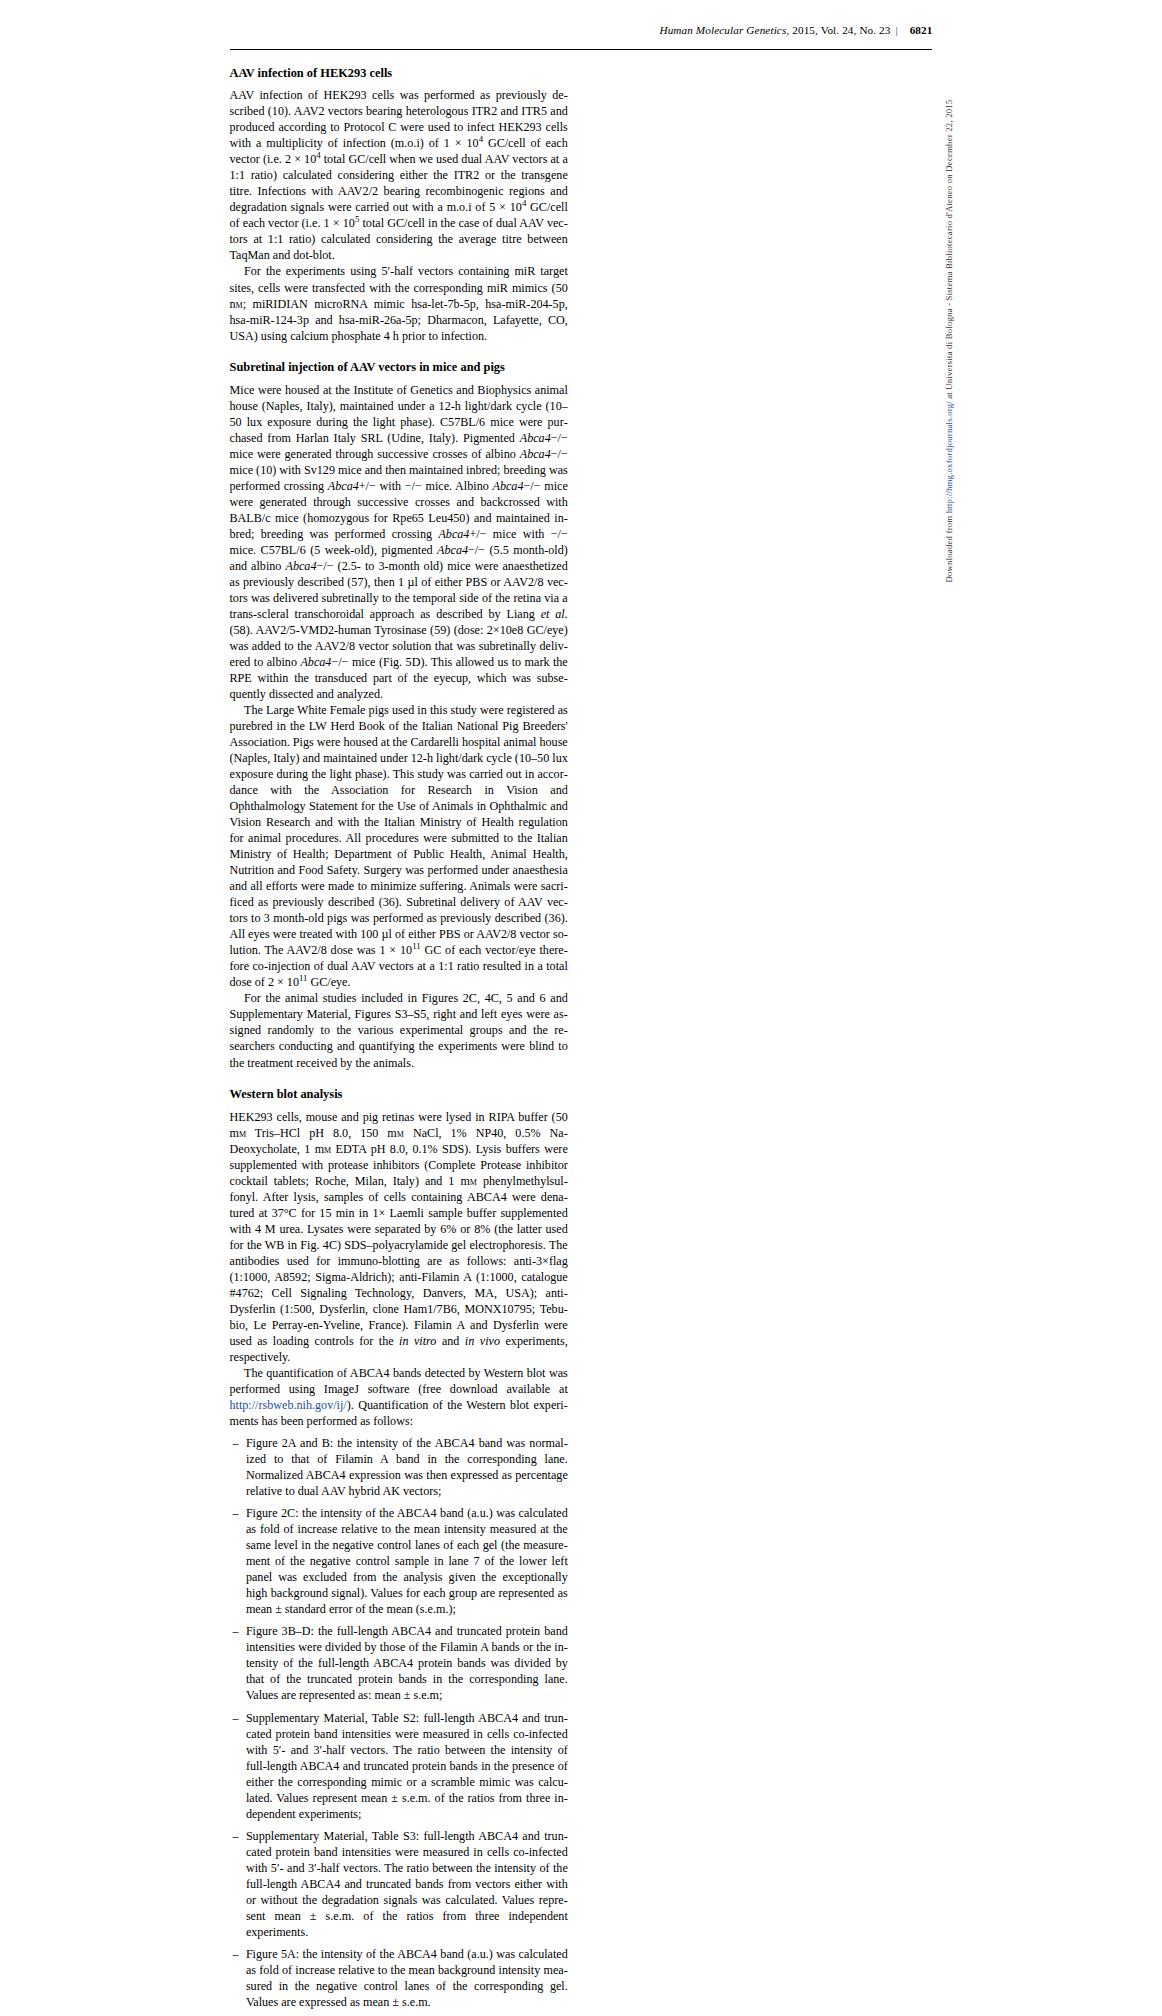Human Molecular Genetics, 2015, Vol. 24, No. 23|6821
Downloaded from http://hmg.oxfordjournals.org/ at Universita di Bologna - Sistema Bibliotecario d'Ateneo on December 22, 2015
AAV infection of HEK293 cells
AAV infection of HEK293 cells was performed as previously described (10). AAV2 vectors bearing heterologous ITR2 and ITR5 and produced according to Protocol C were used to infect HEK293 cells with a multiplicity of infection (m.o.i) of 1 × 104 GC/cell of each vector (i.e. 2 × 104 total GC/cell when we used dual AAV vectors at a 1:1 ratio) calculated considering either the ITR2 or the transgene titre. Infections with AAV2/2 bearing recombinogenic regions and degradation signals were carried out with a m.o.i of 5 × 104 GC/cell of each vector (i.e. 1 × 105 total GC/cell in the case of dual AAV vectors at 1:1 ratio) calculated considering the average titre between TaqMan and dot-blot.
For the experiments using 5′-half vectors containing miR target sites, cells were transfected with the corresponding miR mimics (50 nm; miRIDIAN microRNA mimic hsa-let-7b-5p, hsa-miR-204-5p, hsa-miR-124-3p and hsa-miR-26a-5p; Dharmacon, Lafayette, CO, USA) using calcium phosphate 4 h prior to infection.
Subretinal injection of AAV vectors in mice and pigs
Mice were housed at the Institute of Genetics and Biophysics animal house (Naples, Italy), maintained under a 12-h light/dark cycle (10–50 lux exposure during the light phase). C57BL/6 mice were purchased from Harlan Italy SRL (Udine, Italy). Pigmented Abca4−/− mice were generated through successive crosses of albino Abca4−/− mice (10) with Sv129 mice and then maintained inbred; breeding was performed crossing Abca4+/− with −/− mice. Albino Abca4−/− mice were generated through successive crosses and backcrossed with BALB/c mice (homozygous for Rpe65 Leu450) and maintained inbred; breeding was performed crossing Abca4+/− mice with −/− mice. C57BL/6 (5 week-old), pigmented Abca4−/− (5.5 month-old) and albino Abca4−/− (2.5- to 3-month old) mice were anaesthetized as previously described (57), then 1 µl of either PBS or AAV2/8 vectors was delivered subretinally to the temporal side of the retina via a trans-scleral transchoroidal approach as described by Liang et al. (58). AAV2/5-VMD2-human Tyrosinase (59) (dose: 2×10e8 GC/eye) was added to the AAV2/8 vector solution that was subretinally delivered to albino Abca4−/− mice (Fig. 5D). This allowed us to mark the RPE within the transduced part of the eyecup, which was subsequently dissected and analyzed.
The Large White Female pigs used in this study were registered as purebred in the LW Herd Book of the Italian National Pig Breeders' Association. Pigs were housed at the Cardarelli hospital animal house (Naples, Italy) and maintained under 12-h light/dark cycle (10–50 lux exposure during the light phase). This study was carried out in accordance with the Association for Research in Vision and Ophthalmology Statement for the Use of Animals in Ophthalmic and Vision Research and with the Italian Ministry of Health regulation for animal procedures. All procedures were submitted to the Italian Ministry of Health; Department of Public Health, Animal Health, Nutrition and Food Safety. Surgery was performed under anaesthesia and all efforts were made to minimize suffering. Animals were sacrificed as previously described (36). Subretinal delivery of AAV vectors to 3 month-old pigs was performed as previously described (36). All eyes were treated with 100 µl of either PBS or AAV2/8 vector solution. The AAV2/8 dose was 1 × 1011 GC of each vector/eye therefore co-injection of dual AAV vectors at a 1:1 ratio resulted in a total dose of 2 × 1011 GC/eye.
For the animal studies included in Figures 2C, 4C, 5 and 6 and Supplementary Material, Figures S3–S5, right and left eyes were assigned randomly to the various experimental groups and the researchers conducting and quantifying the experiments were blind to the treatment received by the animals.
Western blot analysis
HEK293 cells, mouse and pig retinas were lysed in RIPA buffer (50 mm Tris–HCl pH 8.0, 150 mm NaCl, 1% NP40, 0.5% Na-Deoxycholate, 1 mm EDTA pH 8.0, 0.1% SDS). Lysis buffers were supplemented with protease inhibitors (Complete Protease inhibitor cocktail tablets; Roche, Milan, Italy) and 1 mm phenylmethylsulfonyl. After lysis, samples of cells containing ABCA4 were denatured at 37°C for 15 min in 1× Laemli sample buffer supplemented with 4 M urea. Lysates were separated by 6% or 8% (the latter used for the WB in Fig. 4C) SDS–polyacrylamide gel electrophoresis. The antibodies used for immuno-blotting are as follows: anti-3×flag (1:1000, A8592; Sigma-Aldrich); anti-Filamin A (1:1000, catalogue #4762; Cell Signaling Technology, Danvers, MA, USA); anti-Dysferlin (1:500, Dysferlin, clone Ham1/7B6, MONX10795; Tebu-bio, Le Perray-en-Yveline, France). Filamin A and Dysferlin were used as loading controls for the in vitro and in vivo experiments, respectively.
The quantification of ABCA4 bands detected by Western blot was performed using ImageJ software (free download available at http://rsbweb.nih.gov/ij/). Quantification of the Western blot experiments has been performed as follows:
Figure 2A and B: the intensity of the ABCA4 band was normalized to that of Filamin A band in the corresponding lane. Normalized ABCA4 expression was then expressed as percentage relative to dual AAV hybrid AK vectors;
Figure 2C: the intensity of the ABCA4 band (a.u.) was calculated as fold of increase relative to the mean intensity measured at the same level in the negative control lanes of each gel (the measurement of the negative control sample in lane 7 of the lower left panel was excluded from the analysis given the exceptionally high background signal). Values for each group are represented as mean ± standard error of the mean (s.e.m.);
Figure 3B–D: the full-length ABCA4 and truncated protein band intensities were divided by those of the Filamin A bands or the intensity of the full-length ABCA4 protein bands was divided by that of the truncated protein bands in the corresponding lane. Values are represented as: mean ± s.e.m;
Supplementary Material, Table S2: full-length ABCA4 and truncated protein band intensities were measured in cells co-infected with 5′- and 3′-half vectors. The ratio between the intensity of full-length ABCA4 and truncated protein bands in the presence of either the corresponding mimic or a scramble mimic was calculated. Values represent mean ± s.e.m. of the ratios from three independent experiments;
Supplementary Material, Table S3: full-length ABCA4 and truncated protein band intensities were measured in cells co-infected with 5′- and 3′-half vectors. The ratio between the intensity of the full-length ABCA4 and truncated bands from vectors either with or without the degradation signals was calculated. Values represent mean ± s.e.m. of the ratios from three independent experiments.
Figure 5A: the intensity of the ABCA4 band (a.u.) was calculated as fold of increase relative to the mean background intensity measured in the negative control lanes of the corresponding gel. Values are expressed as mean ± s.e.m.